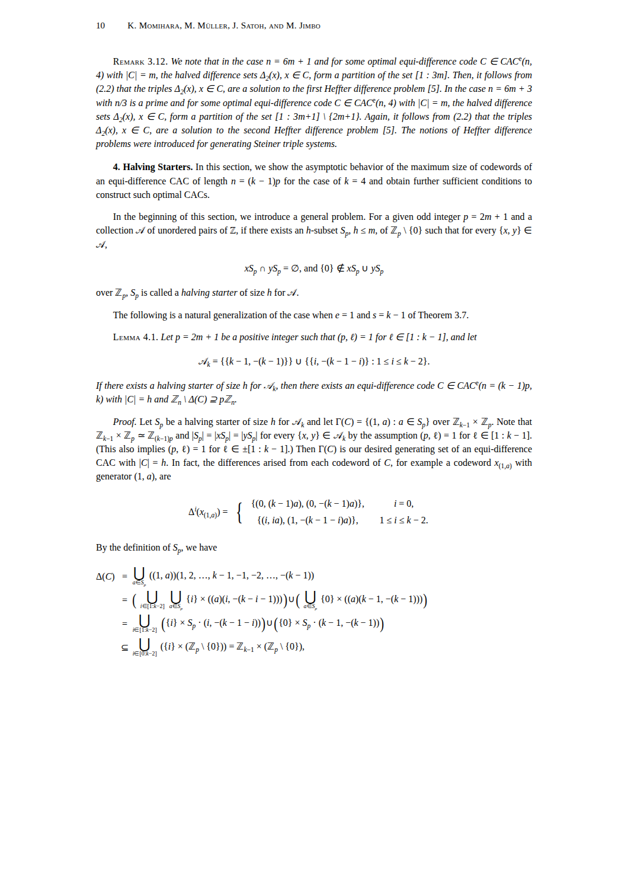10 K. Momihara, M. Müller, J. Satoh, and M. Jimbo
Remark 3.12. We note that in the case n = 6m + 1 and for some optimal equi-difference code C ∈ CACe(n, 4) with |C| = m, the halved difference sets Δ2(x), x ∈ C, form a partition of the set [1 : 3m]. Then, it follows from (2.2) that the triples Δ2(x), x ∈ C, are a solution to the first Heffter difference problem [5]. In the case n = 6m + 3 with n/3 is a prime and for some optimal equi-difference code C ∈ CACe(n, 4) with |C| = m, the halved difference sets Δ2(x), x ∈ C, form a partition of the set [1 : 3m+1] \ {2m+1}. Again, it follows from (2.2) that the triples Δ2(x), x ∈ C, are a solution to the second Heffter difference problem [5]. The notions of Heffter difference problems were introduced for generating Steiner triple systems.
4. Halving Starters. In this section, we show the asymptotic behavior of the maximum size of codewords of an equi-difference CAC of length n = (k − 1)p for the case of k = 4 and obtain further sufficient conditions to construct such optimal CACs.
In the beginning of this section, we introduce a general problem. For a given odd integer p = 2m + 1 and a collection 𝒜 of unordered pairs of ℤ, if there exists an h-subset Sp, h ≤ m, of ℤp \ {0} such that for every {x, y} ∈ 𝒜,
xSp ∩ ySp = ∅, and {0} ∉ xSp ∪ ySp
over ℤp, Sp is called a halving starter of size h for 𝒜.
The following is a natural generalization of the case when e = 1 and s = k − 1 of Theorem 3.7.
Lemma 4.1. Let p = 2m + 1 be a positive integer such that (p, ℓ) = 1 for ℓ ∈ [1 : k − 1], and let
𝒜k = {{k − 1, −(k − 1)}} ∪ {{i, −(k − 1 − i)} : 1 ≤ i ≤ k − 2}.
If there exists a halving starter of size h for 𝒜k, then there exists an equi-difference code C ∈ CACe(n = (k − 1)p, k) with |C| = h and ℤn \ Δ(C) ⊇ p ℤn.
Proof. Let Sp be a halving starter of size h for 𝒜k and let Γ(C) = {(1, a) : a ∈ Sp} over ℤk−1 × ℤp. Note that ℤk−1 × ℤp ≃ ℤ(k−1)p and |Sp| = |xSp| = |ySp| for every {x, y} ∈ 𝒜k by the assumption (p, ℓ) = 1 for ℓ ∈ [1 : k − 1]. (This also implies (p, ℓ) = 1 for ℓ ∈ ±[1 : k − 1].) Then Γ(C) is our desired generating set of an equi-difference CAC with |C| = h. In fact, the differences arised from each codeword of C, for example a codeword x(1,a) with generator (1, a), are
| Δ i ( x (1, a ) ) = | { | / {(0, ( k − 1) a ), (0, −( k − 1) a )}, / i = 0, / / {( i , i a ), (1, −( k − 1 − i ) a )}, / 1 ≤ i ≤ k − 2. / |
By the definition of Sp, we have
| Δ( C ) | = | ⋃ a ∈ S p ((1, a ))(1, 2, …, k − 1, −1, −2, …, −( k − 1)) |
| | = | ( ⋃ i ∈[1: k −2] ⋃ a ∈ S p { i } × (( a )( i , −( k − i − 1))) ) ∪ ( ⋃ a ∈ S p {0} × (( a )( k − 1, −( k − 1))) ) |
| | = | ⋃ i ∈[1: k −2] ( { i } × S p · ( i , −( k − 1 − i )) ) ∪ ( {0} × S p · ( k − 1, −( k − 1)) ) |
| | ⊆ | ⋃ i ∈[0: k −2] ({ i } × (ℤ p \ {0})) = ℤ k −1 × (ℤ p \ {0}), |